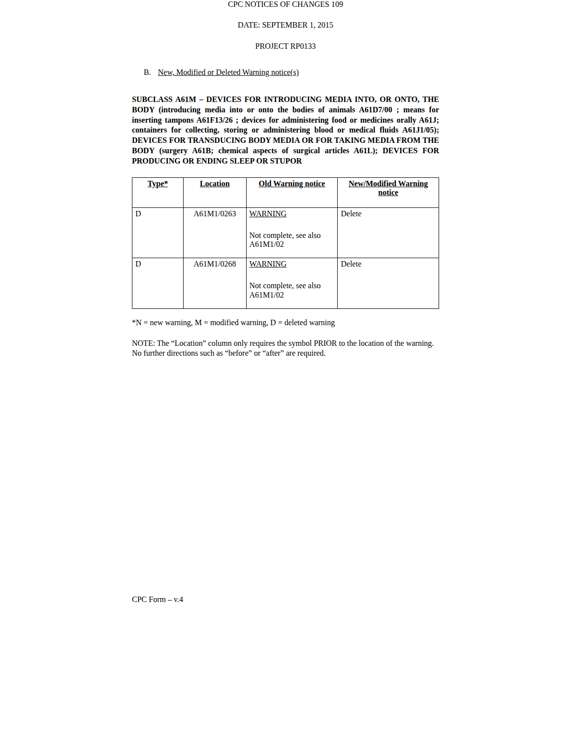CPC NOTICES OF CHANGES 109
DATE: SEPTEMBER 1, 2015
PROJECT RP0133
B. New, Modified or Deleted Warning notice(s)
SUBCLASS A61M – DEVICES FOR INTRODUCING MEDIA INTO, OR ONTO, THE BODY (introducing media into or onto the bodies of animals A61D7/00 ; means for inserting tampons A61F13/26 ; devices for administering food or medicines orally A61J; containers for collecting, storing or administering blood or medical fluids A61J1/05); DEVICES FOR TRANSDUCING BODY MEDIA OR FOR TAKING MEDIA FROM THE BODY (surgery A61B; chemical aspects of surgical articles A61L); DEVICES FOR PRODUCING OR ENDING SLEEP OR STUPOR
| Type* | Location | Old Warning notice | New/Modified Warning notice |
| --- | --- | --- | --- |
| D | A61M1/0263 | WARNING Not complete, see also A61M1/02 | Delete |
| D | A61M1/0268 | WARNING Not complete, see also A61M1/02 | Delete |
*N = new warning, M = modified warning, D = deleted warning
NOTE: The “Location” column only requires the symbol PRIOR to the location of the warning. No further directions such as “before” or “after” are required.
CPC Form – v.4